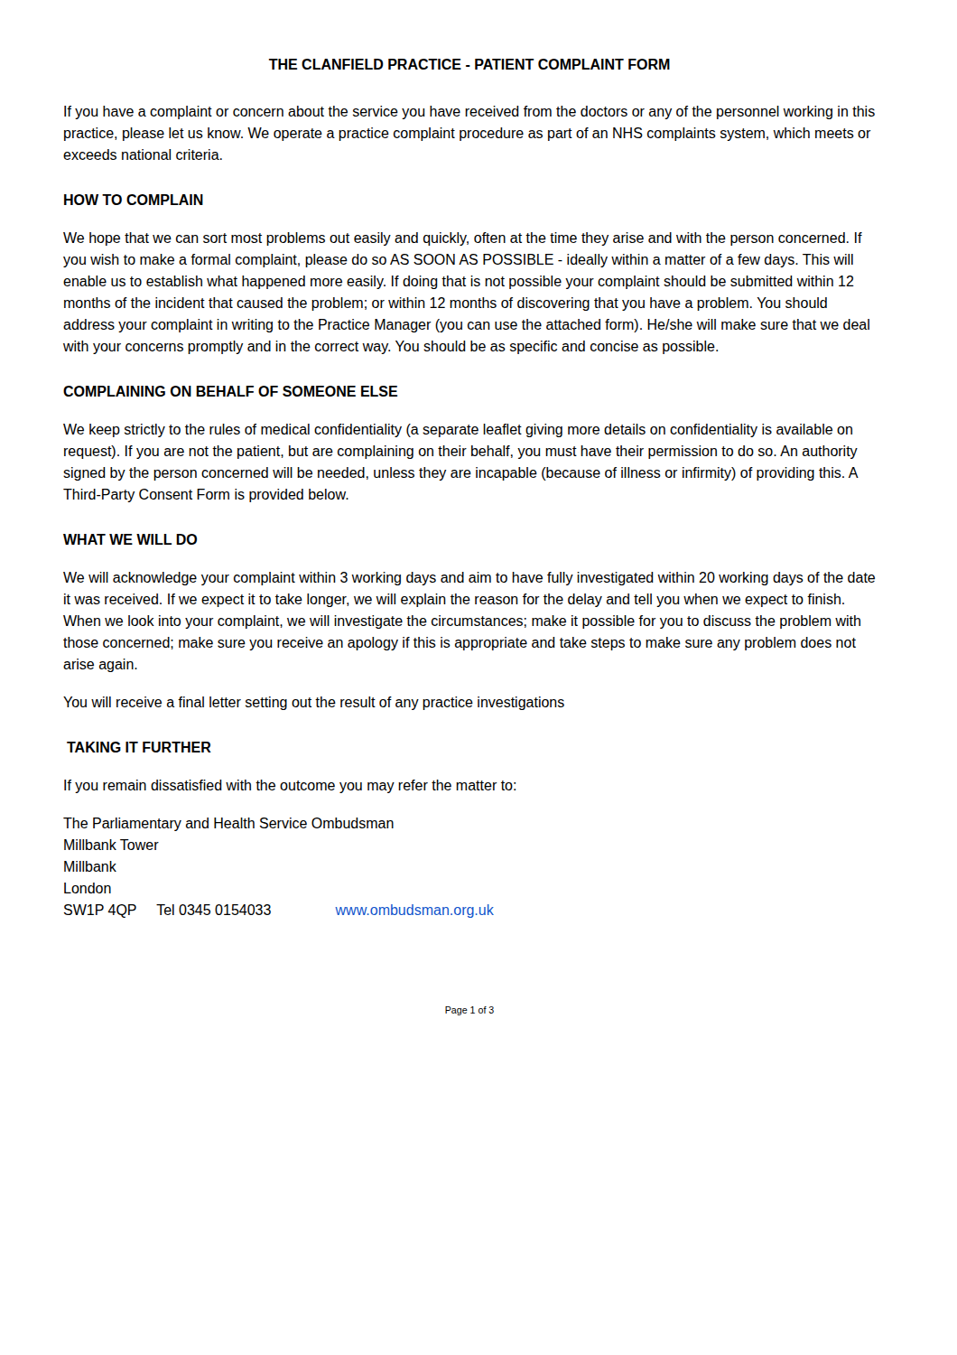THE CLANFIELD PRACTICE - PATIENT COMPLAINT FORM
If you have a complaint or concern about the service you have received from the doctors or any of the personnel working in this practice, please let us know. We operate a practice complaint procedure as part of an NHS complaints system, which meets or exceeds national criteria.
HOW TO COMPLAIN
We hope that we can sort most problems out easily and quickly, often at the time they arise and with the person concerned. If you wish to make a formal complaint, please do so AS SOON AS POSSIBLE - ideally within a matter of a few days. This will enable us to establish what happened more easily. If doing that is not possible your complaint should be submitted within 12 months of the incident that caused the problem; or within 12 months of discovering that you have a problem. You should address your complaint in writing to the Practice Manager (you can use the attached form). He/she will make sure that we deal with your concerns promptly and in the correct way. You should be as specific and concise as possible.
COMPLAINING ON BEHALF OF SOMEONE ELSE
We keep strictly to the rules of medical confidentiality (a separate leaflet giving more details on confidentiality is available on request). If you are not the patient, but are complaining on their behalf, you must have their permission to do so. An authority signed by the person concerned will be needed, unless they are incapable (because of illness or infirmity) of providing this. A Third-Party Consent Form is provided below.
WHAT WE WILL DO
We will acknowledge your complaint within 3 working days and aim to have fully investigated within 20 working days of the date it was received. If we expect it to take longer, we will explain the reason for the delay and tell you when we expect to finish. When we look into your complaint, we will investigate the circumstances; make it possible for you to discuss the problem with those concerned; make sure you receive an apology if this is appropriate and take steps to make sure any problem does not arise again.
You will receive a final letter setting out the result of any practice investigations
TAKING IT FURTHER
If you remain dissatisfied with the outcome you may refer the matter to:
The Parliamentary and Health Service Ombudsman
Millbank Tower
Millbank
London
SW1P 4QP Tel 0345 0154033 www.ombudsman.org.uk
Page 1 of 3